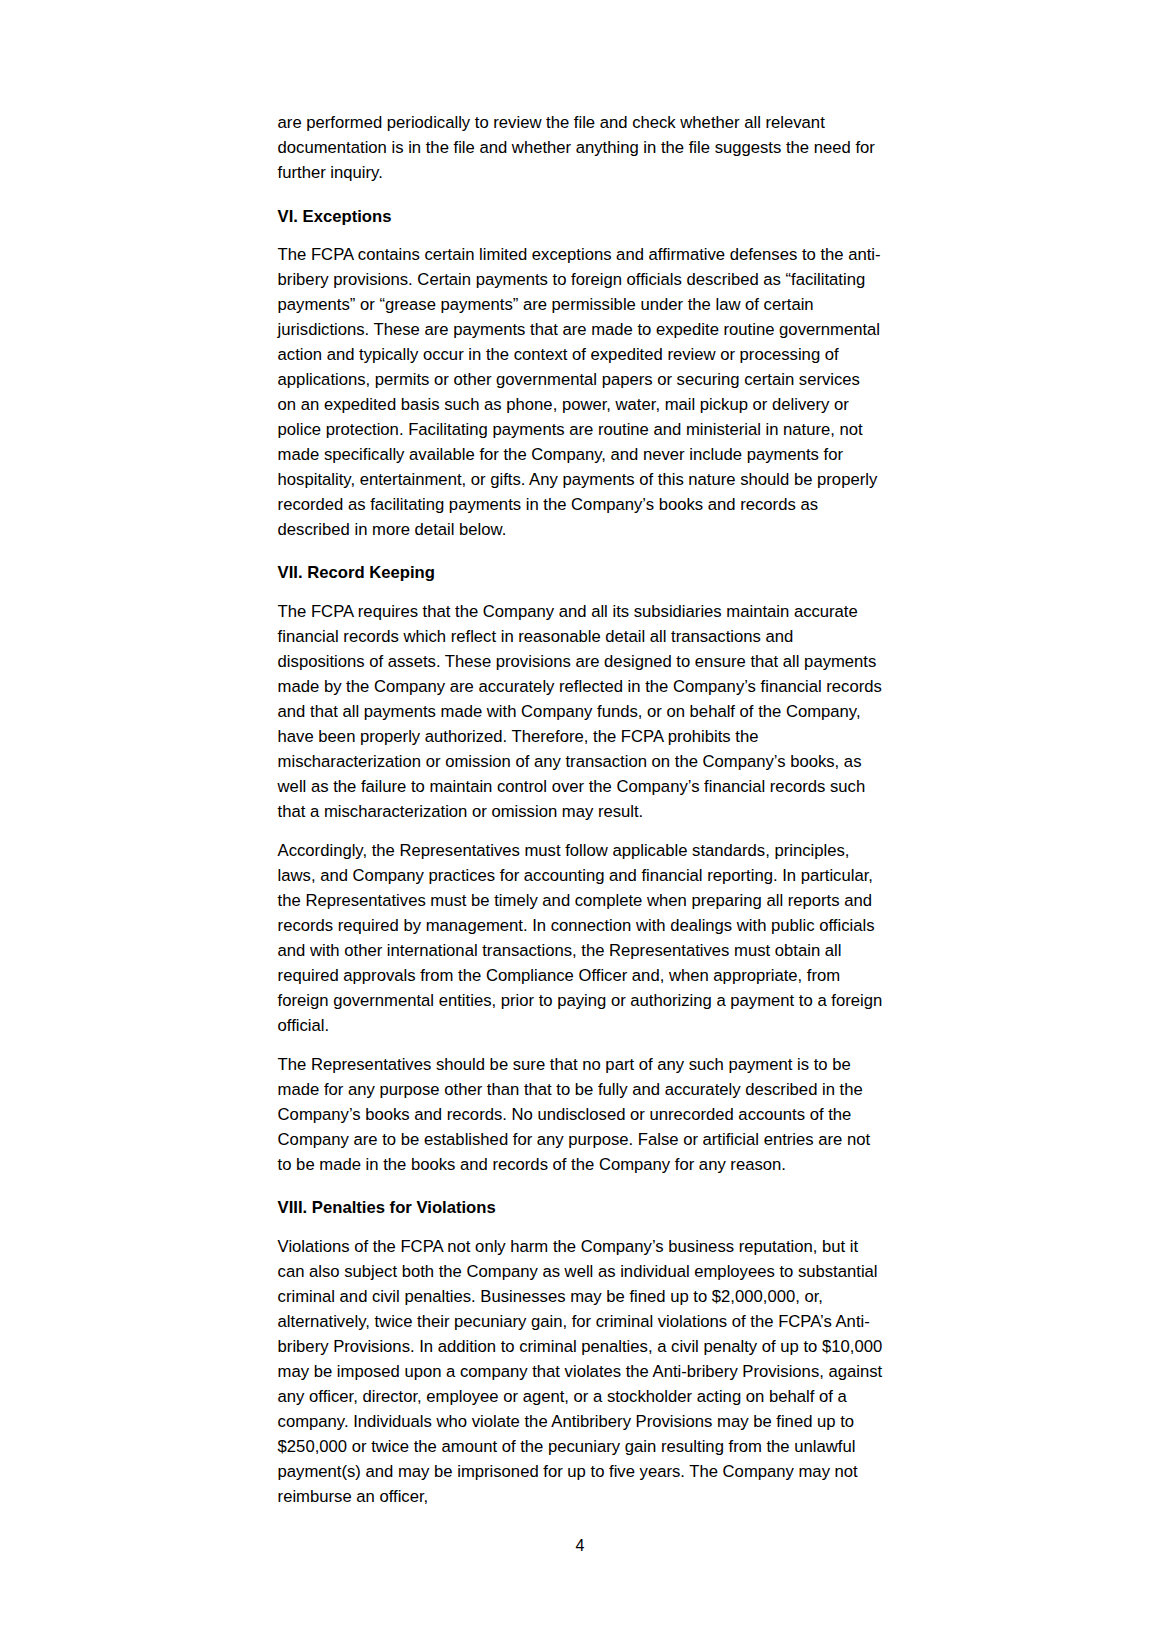are performed periodically to review the file and check whether all relevant documentation is in the file and whether anything in the file suggests the need for further inquiry.
VI. Exceptions
The FCPA contains certain limited exceptions and affirmative defenses to the anti-bribery provisions. Certain payments to foreign officials described as “facilitating payments” or “grease payments” are permissible under the law of certain jurisdictions. These are payments that are made to expedite routine governmental action and typically occur in the context of expedited review or processing of applications, permits or other governmental papers or securing certain services on an expedited basis such as phone, power, water, mail pickup or delivery or police protection. Facilitating payments are routine and ministerial in nature, not made specifically available for the Company, and never include payments for hospitality, entertainment, or gifts. Any payments of this nature should be properly recorded as facilitating payments in the Company’s books and records as described in more detail below.
VII. Record Keeping
The FCPA requires that the Company and all its subsidiaries maintain accurate financial records which reflect in reasonable detail all transactions and dispositions of assets. These provisions are designed to ensure that all payments made by the Company are accurately reflected in the Company’s financial records and that all payments made with Company funds, or on behalf of the Company, have been properly authorized. Therefore, the FCPA prohibits the mischaracterization or omission of any transaction on the Company’s books, as well as the failure to maintain control over the Company’s financial records such that a mischaracterization or omission may result.
Accordingly, the Representatives must follow applicable standards, principles, laws, and Company practices for accounting and financial reporting. In particular, the Representatives must be timely and complete when preparing all reports and records required by management. In connection with dealings with public officials and with other international transactions, the Representatives must obtain all required approvals from the Compliance Officer and, when appropriate, from foreign governmental entities, prior to paying or authorizing a payment to a foreign official.
The Representatives should be sure that no part of any such payment is to be made for any purpose other than that to be fully and accurately described in the Company’s books and records. No undisclosed or unrecorded accounts of the Company are to be established for any purpose. False or artificial entries are not to be made in the books and records of the Company for any reason.
VIII. Penalties for Violations
Violations of the FCPA not only harm the Company’s business reputation, but it can also subject both the Company as well as individual employees to substantial criminal and civil penalties. Businesses may be fined up to $2,000,000, or, alternatively, twice their pecuniary gain, for criminal violations of the FCPA’s Anti-bribery Provisions. In addition to criminal penalties, a civil penalty of up to $10,000 may be imposed upon a company that violates the Anti-bribery Provisions, against any officer, director, employee or agent, or a stockholder acting on behalf of a company. Individuals who violate the Antibribery Provisions may be fined up to $250,000 or twice the amount of the pecuniary gain resulting from the unlawful payment(s) and may be imprisoned for up to five years. The Company may not reimburse an officer,
4